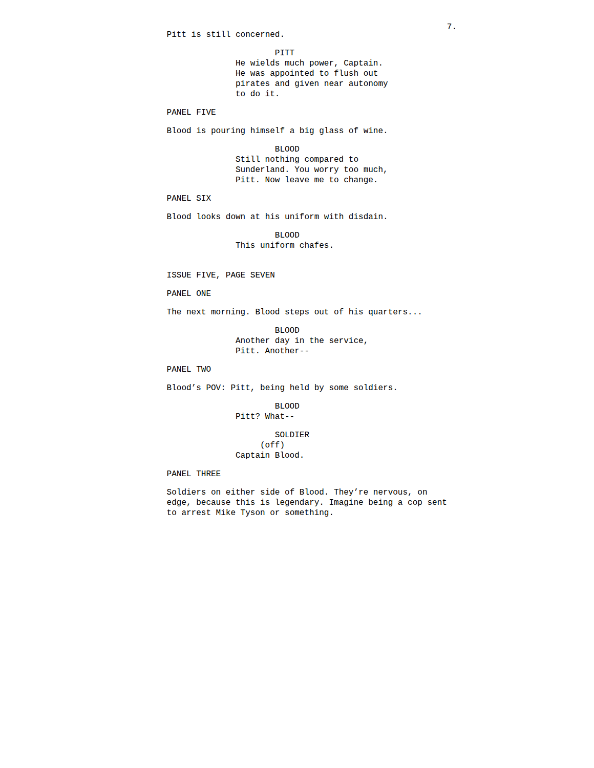7.
Pitt is still concerned.
Pitt
He wields much power, Captain. He was appointed to flush out pirates and given near autonomy to do it.
Panel Five
Blood is pouring himself a big glass of wine.
Blood
Still nothing compared to Sunderland. You worry too much, Pitt. Now leave me to change.
Panel Six
Blood looks down at his uniform with disdain.
Blood
This uniform chafes.
Issue Five, Page Seven
Panel One
The next morning. Blood steps out of his quarters...
Blood
Another day in the service, Pitt. Another--
Panel Two
Blood’s POV: Pitt, being held by some soldiers.
Blood
Pitt? What--
Soldier
(off)
Captain Blood.
Panel Three
Soldiers on either side of Blood. They’re nervous, on edge, because this is legendary. Imagine being a cop sent to arrest Mike Tyson or something.